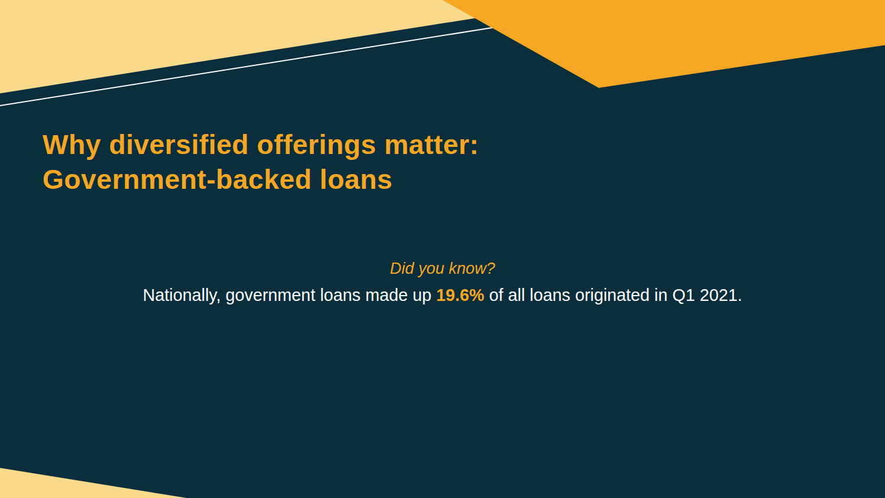Why diversified offerings matter:
Government-backed loans
Did you know?
Nationally, government loans made up 19.6% of all loans originated in Q1 2021.